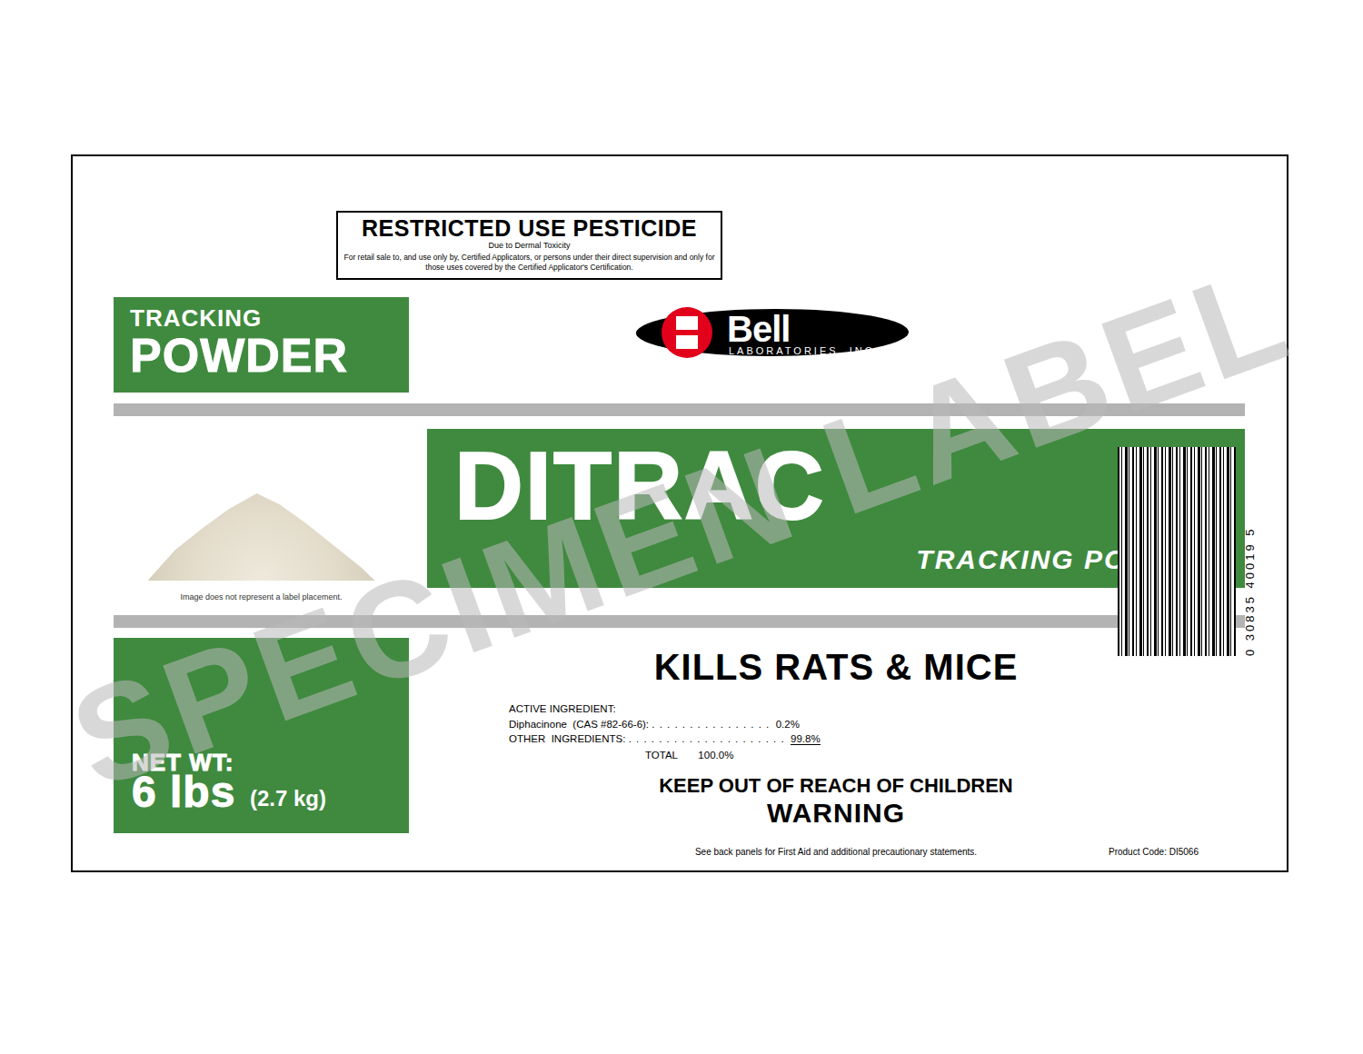RESTRICTED USE PESTICIDE
Due to Dermal Toxicity
For retail sale to, and use only by, Certified Applicators, or persons under their direct supervision and only for those uses covered by the Certified Applicator's Certification.
TRACKING
POWDER
Bell
LABORATORIES, INC.
Image does not represent a label placement.
DITRAC
®
TRACKING POWDER
NET WT:
6 lbs
(2.7 kg)
KILLS RATS & MICE
ACTIVE INGREDIENT: Diphacinone (CAS #82-66-6): . . . . . . . . . . . . . . . . 0.2% OTHER INGREDIENTS: . . . . . . . . . . . . . . . . . . . . . 99.8% TOTAL 100.0%
KEEP OUT OF REACH OF CHILDREN
WARNING
See back panels for First Aid and additional precautionary statements.
0 30835 40019 5
Product Code: DI5066
SPECIMEN LABEL